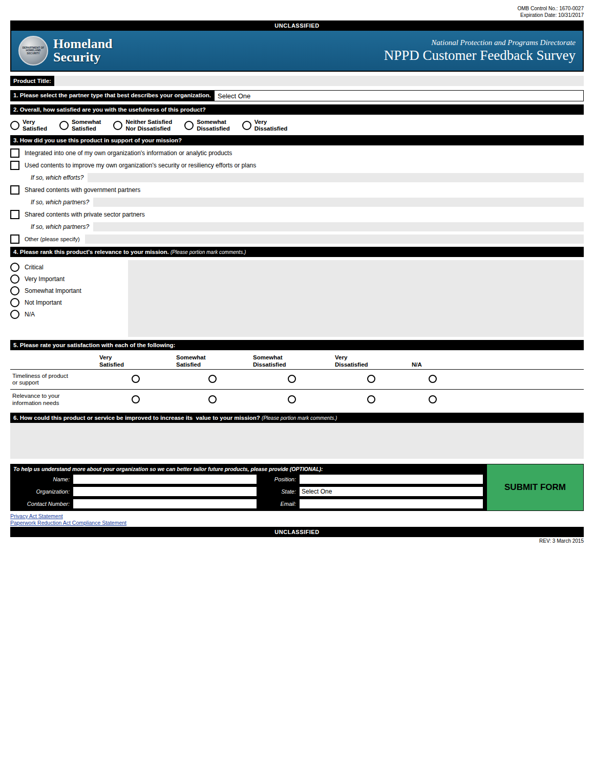OMB Control No.: 1670-0027
Expiration Date: 10/31/2017
UNCLASSIFIED
DEPARTMENT OF HOMELAND SECURITY
Homeland Security
National Protection and Programs Directorate
NPPD Customer Feedback Survey
Product Title:
1. Please select the partner type that best describes your organization.
Select One
2. Overall, how satisfied are you with the usefulness of this product?
Very
Satisfied
Somewhat
Satisfied
Neither Satisfied
Nor Dissatisfied
Somewhat
Dissatisfied
Very
Dissatisfied
3. How did you use this product in support of your mission?
Integrated into one of my own organization's information or analytic products
Used contents to improve my own organization's security or resiliency efforts or plans
If so, which efforts?
Shared contents with government partners
If so, which partners?
Shared contents with private sector partners
If so, which partners?
Other (please specify)
4. Please rank this product's relevance to your mission. (Please portion mark comments.)
Critical
Very Important
Somewhat Important
Not Important
N/A
5. Please rate your satisfaction with each of the following:
| | Very Satisfied | Somewhat Satisfied | Somewhat Dissatisfied | Very Dissatisfied | N/A | |
| --- | --- | --- | --- | --- | --- | --- |
| Timeliness of product or support | | | | | | |
| Relevance to your information needs | | | | | | |
6. How could this product or service be improved to increase its value to your mission? (Please portion mark comments.)
To help us understand more about your organization so we can better tailor future products, please provide (OPTIONAL):
Name:
Position:
Organization:
State:
Select One
Contact Number:
Email:
SUBMIT FORM
Privacy Act Statement Paperwork Reduction Act Compliance Statement
UNCLASSIFIED
REV: 3 March 2015